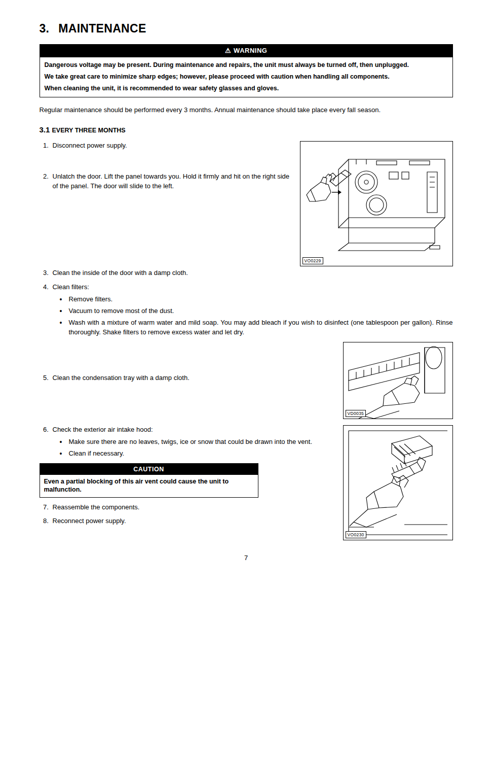3. MAINTENANCE
⚠WARNING
Dangerous voltage may be present. During maintenance and repairs, the unit must always be turned off, then unplugged.
We take great care to minimize sharp edges; however, please proceed with caution when handling all components.
When cleaning the unit, it is recommended to wear safety glasses and gloves.
Regular maintenance should be performed every 3 months. Annual maintenance should take place every fall season.
3.1 Every three months
Disconnect power supply.
Unlatch the door. Lift the panel towards you. Hold it firmly and hit on the right side of the panel. The door will slide to the left.
VO0229
Clean the inside of the door with a damp cloth.
Clean filters:
Remove filters.
Vacuum to remove most of the dust.
Wash with a mixture of warm water and mild soap. You may add bleach if you wish to disinfect (one tablespoon per gallon). Rinse thoroughly. Shake filters to remove excess water and let dry.
Clean the condensation tray with a damp cloth.
VD0035
Check the exterior air intake hood:
Make sure there are no leaves, twigs, ice or snow that could be drawn into the vent.
Clean if necessary.
CAUTION
Even a partial blocking of this air vent could cause the unit to malfunction.
Reassemble the components.
Reconnect power supply.
VO0230
7